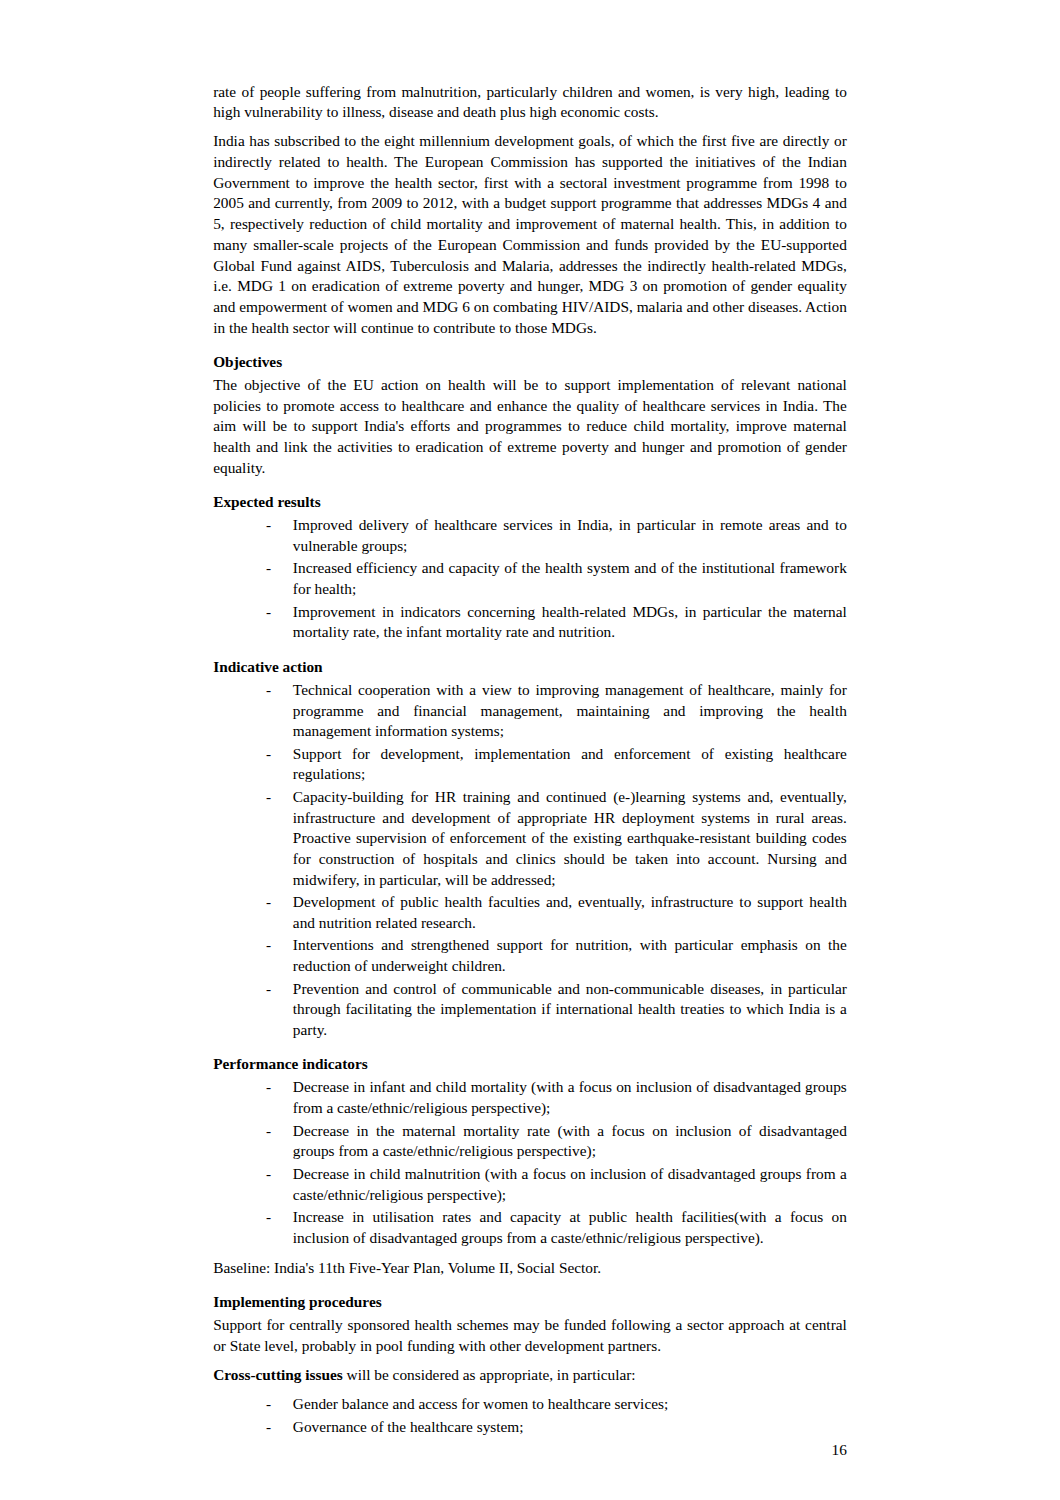rate of people suffering from malnutrition, particularly children and women, is very high, leading to high vulnerability to illness, disease and death plus high economic costs.
India has subscribed to the eight millennium development goals, of which the first five are directly or indirectly related to health. The European Commission has supported the initiatives of the Indian Government to improve the health sector, first with a sectoral investment programme from 1998 to 2005 and currently, from 2009 to 2012, with a budget support programme that addresses MDGs 4 and 5, respectively reduction of child mortality and improvement of maternal health. This, in addition to many smaller-scale projects of the European Commission and funds provided by the EU-supported Global Fund against AIDS, Tuberculosis and Malaria, addresses the indirectly health-related MDGs, i.e. MDG 1 on eradication of extreme poverty and hunger, MDG 3 on promotion of gender equality and empowerment of women and MDG 6 on combating HIV/AIDS, malaria and other diseases. Action in the health sector will continue to contribute to those MDGs.
Objectives
The objective of the EU action on health will be to support implementation of relevant national policies to promote access to healthcare and enhance the quality of healthcare services in India. The aim will be to support India's efforts and programmes to reduce child mortality, improve maternal health and link the activities to eradication of extreme poverty and hunger and promotion of gender equality.
Expected results
Improved delivery of healthcare services in India, in particular in remote areas and to vulnerable groups;
Increased efficiency and capacity of the health system and of the institutional framework for health;
Improvement in indicators concerning health-related MDGs, in particular the maternal mortality rate, the infant mortality rate and nutrition.
Indicative action
Technical cooperation with a view to improving management of healthcare, mainly for programme and financial management, maintaining and improving the health management information systems;
Support for development, implementation and enforcement of existing healthcare regulations;
Capacity-building for HR training and continued (e-)learning systems and, eventually, infrastructure and development of appropriate HR deployment systems in rural areas. Proactive supervision of enforcement of the existing earthquake-resistant building codes for construction of hospitals and clinics should be taken into account. Nursing and midwifery, in particular, will be addressed;
Development of public health faculties and, eventually, infrastructure to support health and nutrition related research.
Interventions and strengthened support for nutrition, with particular emphasis on the reduction of underweight children.
Prevention and control of communicable and non-communicable diseases, in particular through facilitating the implementation if international health treaties to which India is a party.
Performance indicators
Decrease in infant and child mortality (with a focus on inclusion of disadvantaged groups from a caste/ethnic/religious perspective);
Decrease in the maternal mortality rate (with a focus on inclusion of disadvantaged groups from a caste/ethnic/religious perspective);
Decrease in child malnutrition (with a focus on inclusion of disadvantaged groups from a caste/ethnic/religious perspective);
Increase in utilisation rates and capacity at public health facilities(with a focus on inclusion of disadvantaged groups from a caste/ethnic/religious perspective).
Baseline: India's 11th Five-Year Plan, Volume II, Social Sector.
Implementing procedures
Support for centrally sponsored health schemes may be funded following a sector approach at central or State level, probably in pool funding with other development partners.
Cross-cutting issues will be considered as appropriate, in particular:
Gender balance and access for women to healthcare services;
Governance of the healthcare system;
16